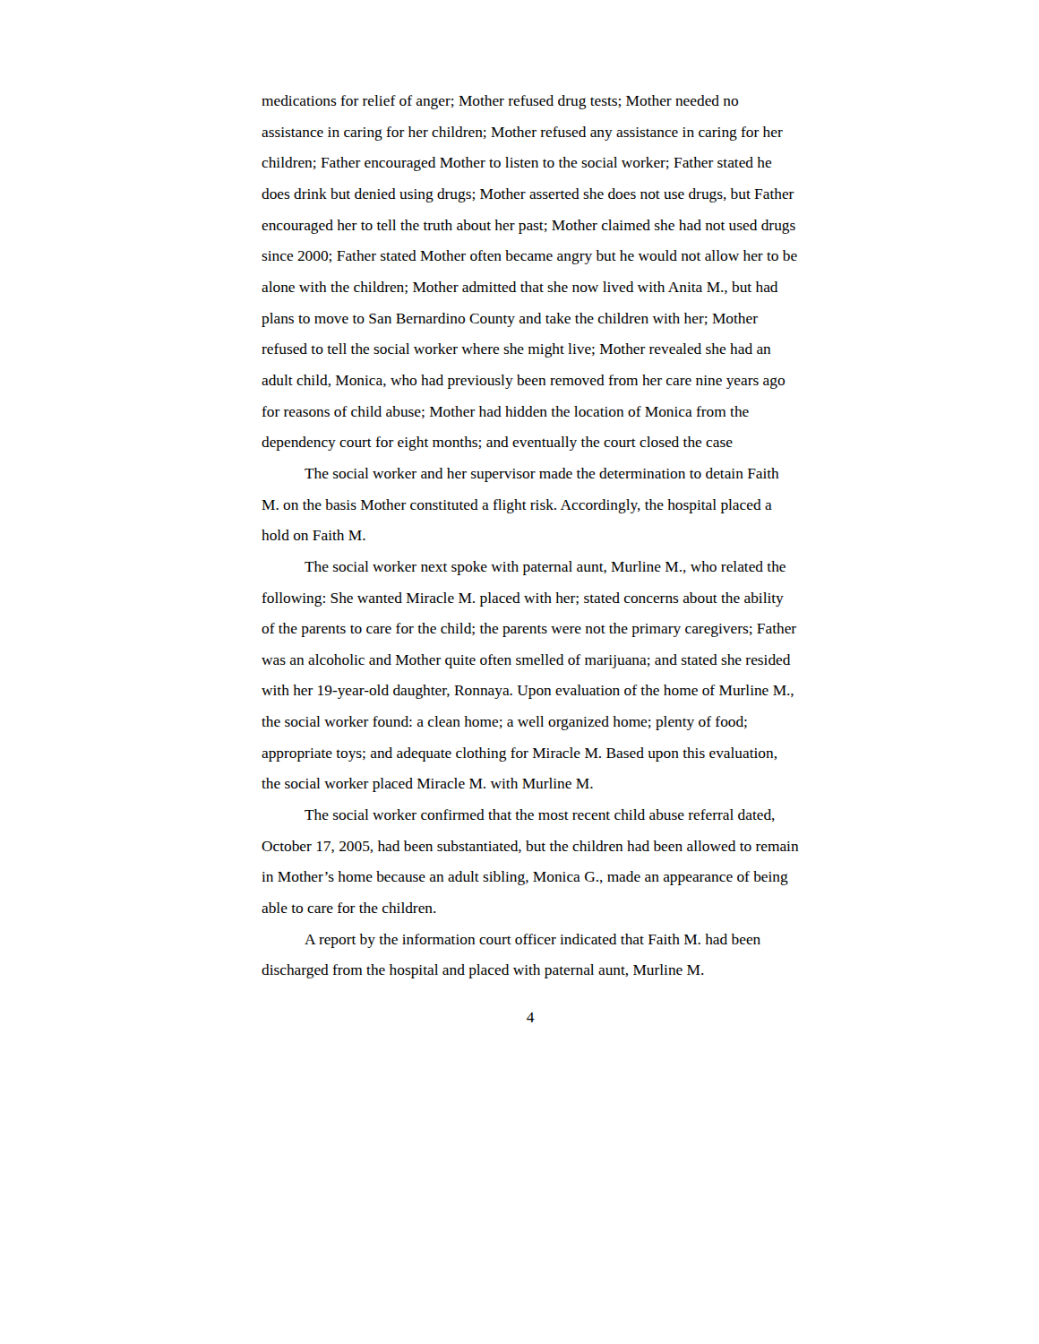medications for relief of anger; Mother refused drug tests; Mother needed no assistance in caring for her children; Mother refused any assistance in caring for her children; Father encouraged Mother to listen to the social worker; Father stated he does drink but denied using drugs; Mother asserted she does not use drugs, but Father encouraged her to tell the truth about her past; Mother claimed she had not used drugs since 2000; Father stated Mother often became angry but he would not allow her to be alone with the children; Mother admitted that she now lived with Anita M., but had plans to move to San Bernardino County and take the children with her; Mother refused to tell the social worker where she might live; Mother revealed she had an adult child, Monica, who had previously been removed from her care nine years ago for reasons of child abuse; Mother had hidden the location of Monica from the dependency court for eight months; and eventually the court closed the case
The social worker and her supervisor made the determination to detain Faith M. on the basis Mother constituted a flight risk. Accordingly, the hospital placed a hold on Faith M.
The social worker next spoke with paternal aunt, Murline M., who related the following: She wanted Miracle M. placed with her; stated concerns about the ability of the parents to care for the child; the parents were not the primary caregivers; Father was an alcoholic and Mother quite often smelled of marijuana; and stated she resided with her 19-year-old daughter, Ronnaya. Upon evaluation of the home of Murline M., the social worker found: a clean home; a well organized home; plenty of food; appropriate toys; and adequate clothing for Miracle M. Based upon this evaluation, the social worker placed Miracle M. with Murline M.
The social worker confirmed that the most recent child abuse referral dated, October 17, 2005, had been substantiated, but the children had been allowed to remain in Mother’s home because an adult sibling, Monica G., made an appearance of being able to care for the children.
A report by the information court officer indicated that Faith M. had been discharged from the hospital and placed with paternal aunt, Murline M.
4